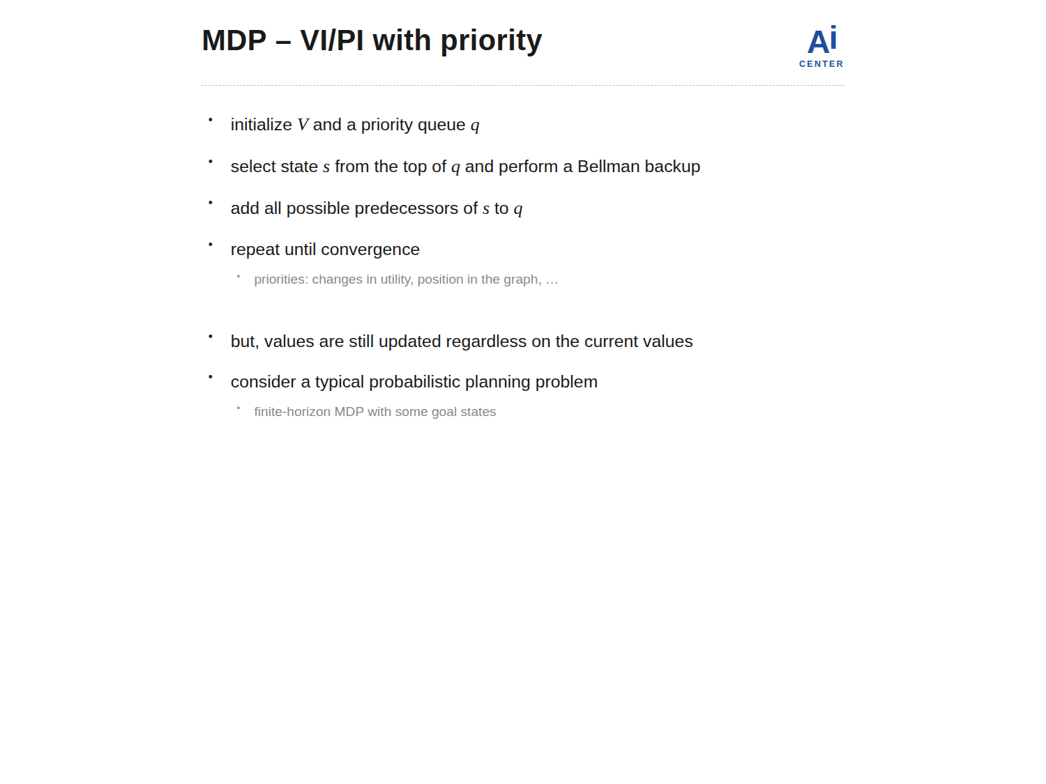MDP – VI/PI with priority
Ai CENTER
initialize V and a priority queue q
select state s from the top of q and perform a Bellman backup
add all possible predecessors of s to q
repeat until convergence
priorities: changes in utility, position in the graph, …
but, values are still updated regardless on the current values
consider a typical probabilistic planning problem
finite-horizon MDP with some goal states